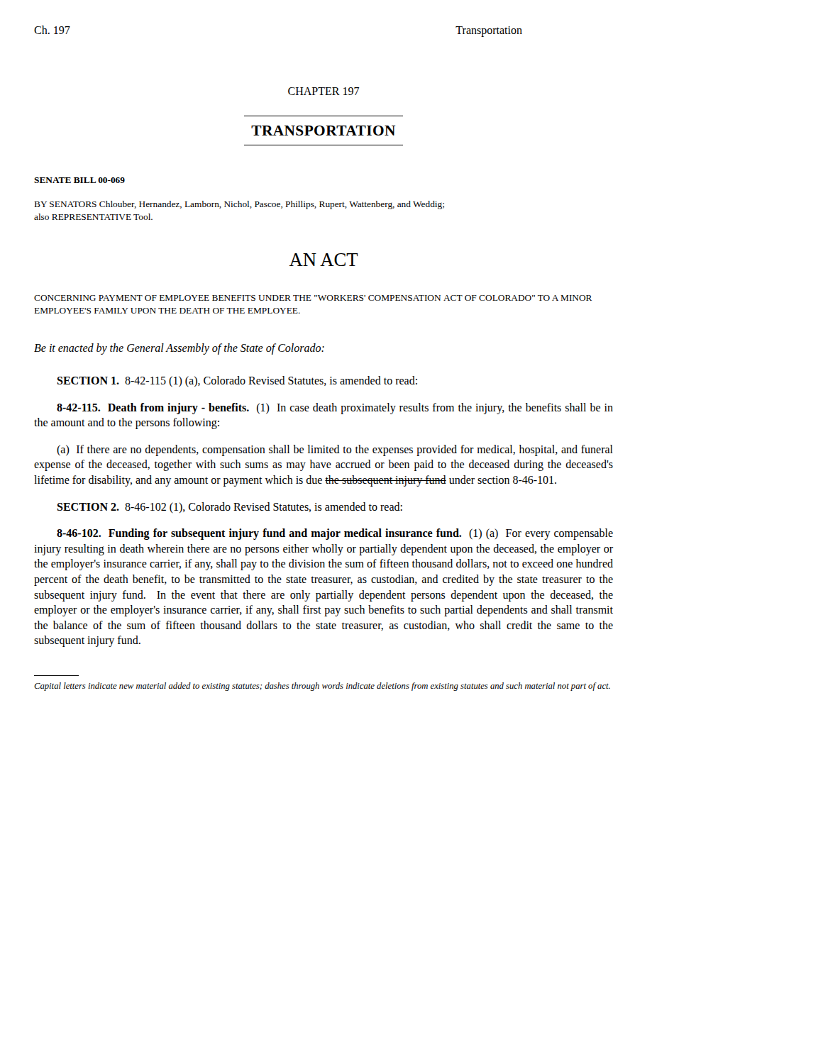Ch. 197 Transportation
CHAPTER 197
TRANSPORTATION
SENATE BILL 00-069
BY SENATORS Chlouber, Hernandez, Lamborn, Nichol, Pascoe, Phillips, Rupert, Wattenberg, and Weddig;
also REPRESENTATIVE Tool.
AN ACT
CONCERNING PAYMENT OF EMPLOYEE BENEFITS UNDER THE "WORKERS' COMPENSATION ACT OF COLORADO" TO A MINOR EMPLOYEE'S FAMILY UPON THE DEATH OF THE EMPLOYEE.
Be it enacted by the General Assembly of the State of Colorado:
SECTION 1. 8-42-115 (1) (a), Colorado Revised Statutes, is amended to read:
8-42-115. Death from injury - benefits. (1) In case death proximately results from the injury, the benefits shall be in the amount and to the persons following:
(a) If there are no dependents, compensation shall be limited to the expenses provided for medical, hospital, and funeral expense of the deceased, together with such sums as may have accrued or been paid to the deceased during the deceased's lifetime for disability, and any amount or payment which is due the subsequent injury fund under section 8-46-101.
SECTION 2. 8-46-102 (1), Colorado Revised Statutes, is amended to read:
8-46-102. Funding for subsequent injury fund and major medical insurance fund. (1) (a) For every compensable injury resulting in death wherein there are no persons either wholly or partially dependent upon the deceased, the employer or the employer's insurance carrier, if any, shall pay to the division the sum of fifteen thousand dollars, not to exceed one hundred percent of the death benefit, to be transmitted to the state treasurer, as custodian, and credited by the state treasurer to the subsequent injury fund. In the event that there are only partially dependent persons dependent upon the deceased, the employer or the employer's insurance carrier, if any, shall first pay such benefits to such partial dependents and shall transmit the balance of the sum of fifteen thousand dollars to the state treasurer, as custodian, who shall credit the same to the subsequent injury fund.
Capital letters indicate new material added to existing statutes; dashes through words indicate deletions from existing statutes and such material not part of act.